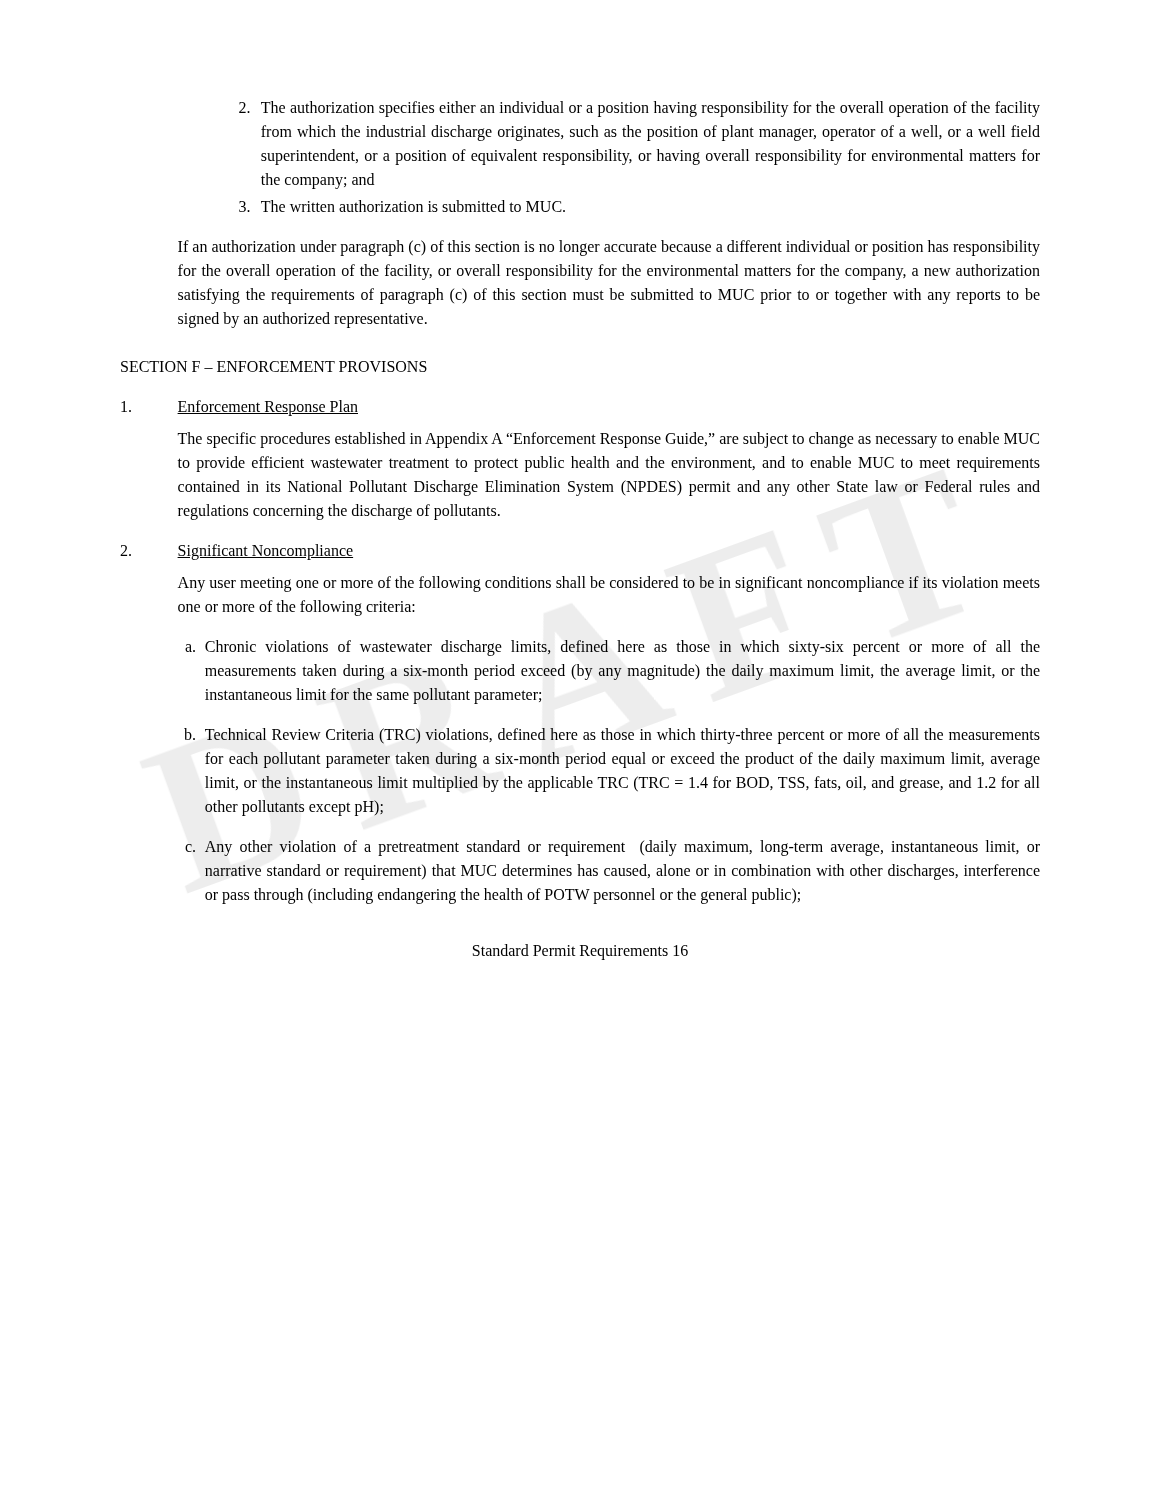DRAFT
The authorization specifies either an individual or a position having responsibility for the overall operation of the facility from which the industrial discharge originates, such as the position of plant manager, operator of a well, or a well field superintendent, or a position of equivalent responsibility, or having overall responsibility for environmental matters for the company; and
The written authorization is submitted to MUC.
If an authorization under paragraph (c) of this section is no longer accurate because a different individual or position has responsibility for the overall operation of the facility, or overall responsibility for the environmental matters for the company, a new authorization satisfying the requirements of paragraph (c) of this section must be submitted to MUC prior to or together with any reports to be signed by an authorized representative.
SECTION F – ENFORCEMENT PROVISONS
1.
Enforcement Response Plan
The specific procedures established in Appendix A “Enforcement Response Guide,” are subject to change as necessary to enable MUC to provide efficient wastewater treatment to protect public health and the environment, and to enable MUC to meet requirements contained in its National Pollutant Discharge Elimination System (NPDES) permit and any other State law or Federal rules and regulations concerning the discharge of pollutants.
2.
Significant Noncompliance
Any user meeting one or more of the following conditions shall be considered to be in significant noncompliance if its violation meets one or more of the following criteria:
Chronic violations of wastewater discharge limits, defined here as those in which sixty-six percent or more of all the measurements taken during a six-month period exceed (by any magnitude) the daily maximum limit, the average limit, or the instantaneous limit for the same pollutant parameter;
Technical Review Criteria (TRC) violations, defined here as those in which thirty-three percent or more of all the measurements for each pollutant parameter taken during a six-month period equal or exceed the product of the daily maximum limit, average limit, or the instantaneous limit multiplied by the applicable TRC (TRC = 1.4 for BOD, TSS, fats, oil, and grease, and 1.2 for all other pollutants except pH);
Any other violation of a pretreatment standard or requirement (daily maximum, long-term average, instantaneous limit, or narrative standard or requirement) that MUC determines has caused, alone or in combination with other discharges, interference or pass through (including endangering the health of POTW personnel or the general public);
Standard Permit Requirements 16